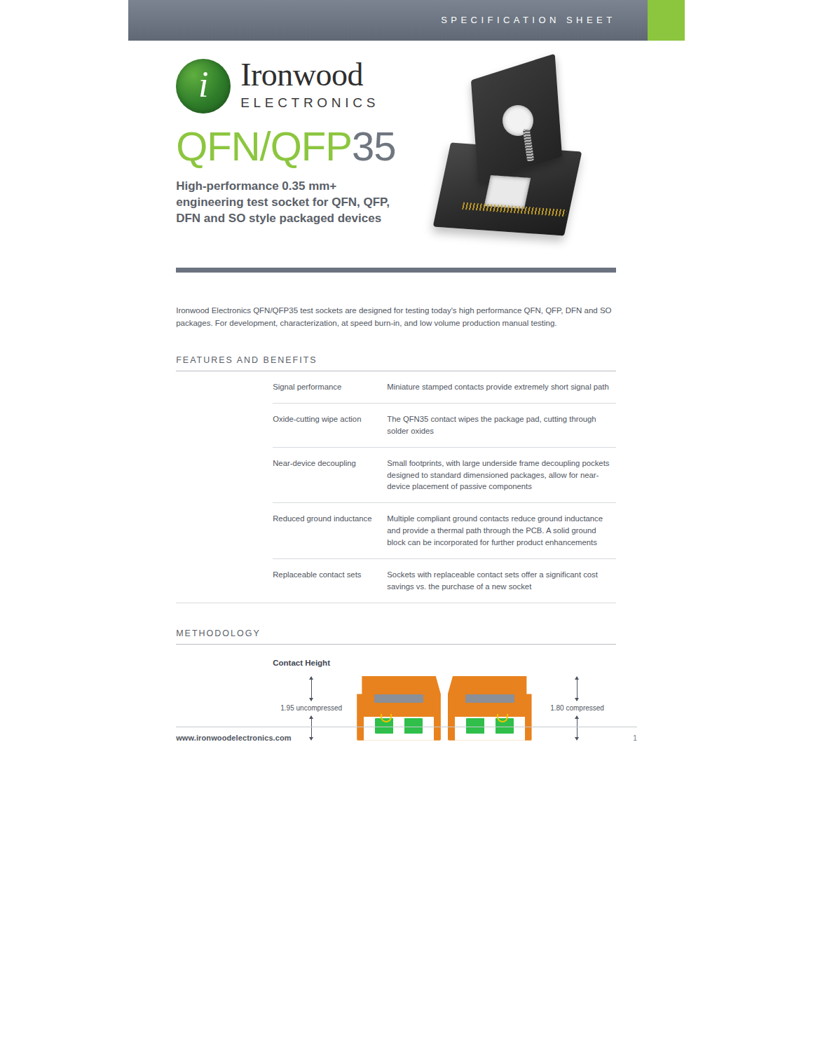Specification Sheet
Ironwood
Electronics
QFN/QFP 35
High-performance 0.35 mm+ engineering test socket for QFN, QFP, DFN and SO style packaged devices
Ironwood Electronics QFN/QFP35 test sockets are designed for testing today's high performance QFN, QFP, DFN and SO packages. For development, characterization, at speed burn-in, and low volume production manual testing.
Features and Benefits
| | Signal performance | Miniature stamped contacts provide extremely short signal path |
| | Oxide-cutting wipe action | The QFN35 contact wipes the package pad, cutting through solder oxides |
| | Near-device decoupling | Small footprints, with large underside frame decoupling pockets designed to standard dimensioned packages, allow for near-device placement of passive components |
| | Reduced ground inductance | Multiple compliant ground contacts reduce ground inductance and provide a thermal path through the PCB. A solid ground block can be incorporated for further product enhancements |
| | Replaceable contact sets | Sockets with replaceable contact sets offer a significant cost savings vs. the purchase of a new socket |
Methodology
Contact Height
1.95 uncompressed
1.80 compressed
www.ironwoodelectronics.com
1